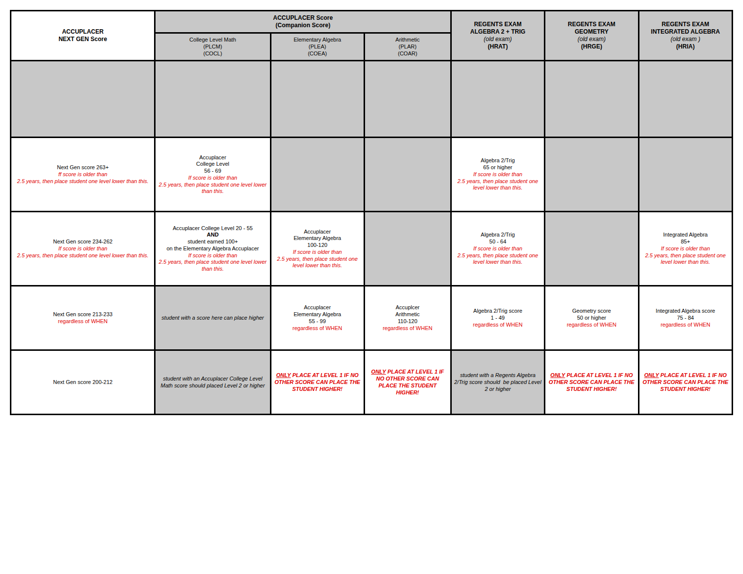| ACCUPLACER NEXT GEN Score | ACCUPLACER Score (Companion Score) | REGENTS EXAM ALGEBRA 2 + TRIG (old exam) (HRAT) | REGENTS EXAM GEOMETRY (old exam) (HRGE) | REGENTS EXAM INTEGRATED ALGEBRA (old exam ) (HRIA) |
| --- | --- | --- | --- | --- |
| College Level Math (PLCM) (COCL) | Elementary Algebra (PLEA) (COEA) | Arithmetic (PLAR) (COAR) |
| Next Gen score 263+ ff score is older than 2.5 years, then place student one level lower than this. | Accuplacer College Level 56 - 69 If score is older than 2.5 years, then place student one level lower than this. | | | Algebra 2/Trig 65 or higher If score is older than 2.5 years, then place student one level lower than this. | | |
| Next Gen score 234-262 If score is older than 2.5 years, then place student one level lower than this. | Accuplacer College Level 20 - 55 AND student earned 100+ on the Elementary Algebra Accuplacer If score is older than 2.5 years, then place student one level lower than this. | Accuplacer Elementary Algebra 100-120 If score is older than 2.5 years, then place student one level lower than this. | | Algebra 2/Trig 50 - 64 If score is older than 2.5 years, then place student one level lower than this. | | Integrated Algebra 85+ If score is older than 2.5 years, then place student one level lower than this. |
| Next Gen score 213-233 regardless of WHEN | student with a score here can place higher | Accuplacer Elementary Algebra 55 - 99 regardless of WHEN | Accuplcer Arithmetic 110-120 regardless of WHEN | Algebra 2/Trig score 1 - 49 regardless of WHEN | Geometry score 50 or higher regardless of WHEN | Integrated Algebra score 75 - 84 regardless of WHEN |
| Next Gen score 200-212 | student with an Accuplacer College Level Math score should placed Level 2 or higher | ONLY PLACE AT LEVEL 1 IF NO OTHER SCORE CAN PLACE THE STUDENT HIGHER! | ONLY PLACE AT LEVEL 1 IF NO OTHER SCORE CAN PLACE THE STUDENT HIGHER! | student with a Regents Algebra 2/Trig score should be placed Level 2 or higher | ONLY PLACE AT LEVEL 1 IF NO OTHER SCORE CAN PLACE THE STUDENT HIGHER! | ONLY PLACE AT LEVEL 1 IF NO OTHER SCORE CAN PLACE THE STUDENT HIGHER! |